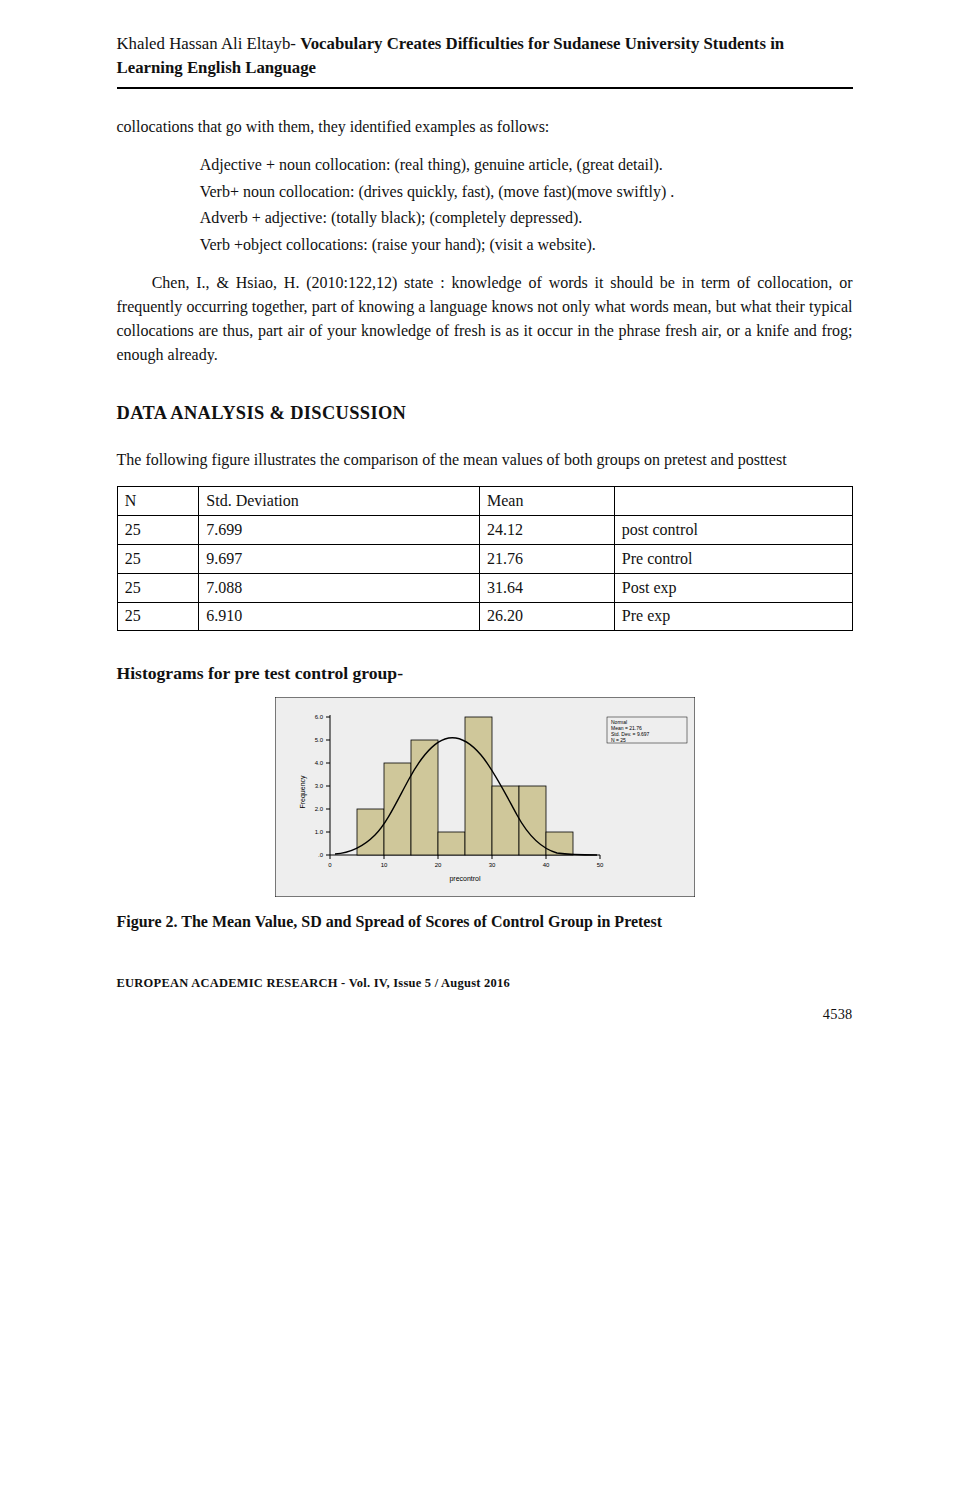Khaled Hassan Ali Eltayb- Vocabulary Creates Difficulties for Sudanese University Students in Learning English Language
collocations that go with them, they identified examples as follows:
Adjective + noun collocation: (real thing), genuine article, (great detail).
Verb+ noun collocation: (drives quickly, fast), (move fast)(move swiftly) .
Adverb + adjective: (totally black); (completely depressed).
Verb +object collocations: (raise your hand); (visit a website).
Chen, I., & Hsiao, H. (2010:122,12) state : knowledge of words it should be in term of collocation, or frequently occurring together, part of knowing a language knows not only what words mean, but what their typical collocations are thus, part air of your knowledge of fresh is as it occur in the phrase fresh air, or a knife and frog; enough already.
DATA ANALYSIS & DISCUSSION
The following figure illustrates the comparison of the mean values of both groups on pretest and posttest
| N | Std. Deviation | Mean | |
| --- | --- | --- | --- |
| 25 | 7.699 | 24.12 | post control |
| 25 | 9.697 | 21.76 | Pre control |
| 25 | 7.088 | 31.64 | Post exp |
| 25 | 6.910 | 26.20 | Pre exp |
Histograms for pre test control group-
Normal Mean = 21.76 Std. Dev. = 9.697 N = 25 .0 1.0 2.0 3.0 4.0 5.0 6.0 Frequency 0 10 20 30 40 50 precontrol
Figure 2. The Mean Value, SD and Spread of Scores of Control Group in Pretest
EUROPEAN ACADEMIC RESEARCH - Vol. IV, Issue 5 / August 2016
4538